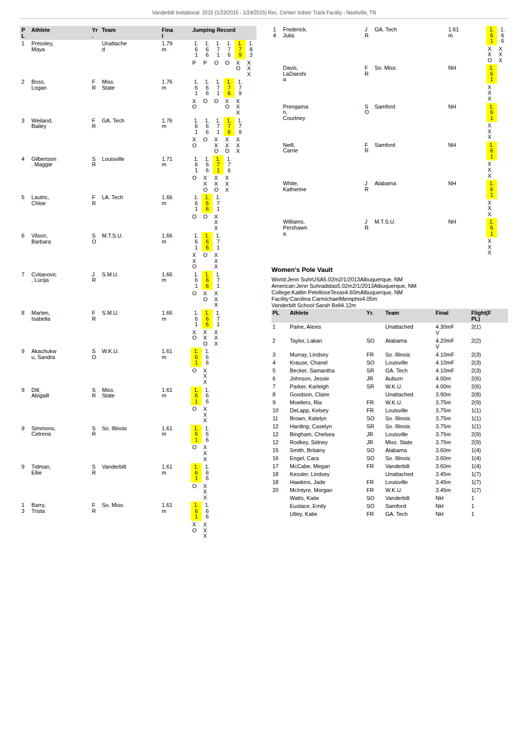Vanderbilt Invitational 2015 (1/23/2015 - 1/24/2015) Rec. Center/ Indoor Track Facility - Nashville, TN
| P L | Athlete | Yr . | Team | Fina l | Jumping Record |
| --- | --- | --- | --- | --- | --- |
| 1 | Pressley, Maya | | Unattache d | 1.79 m | 1. 6 1 | 1. 6 6 | 1. 7 1 | 1. 7 6 | 1. 7 9 | 1. 8 3 |
| | | | | | P | P | O | O | X O | X X X |
| 2 | Boss, Logan | F R | Miss. State | 1.76 m | 1. 6 1 | 1. 6 6 | 1. 7 1 | 1. 7 6 | 1. 7 9 | |
| | | | | | X O | O | O | X O | X X X | |
| 3 | Weiland, Bailey | F R | GA. Tech | 1.76 m | 1. 6 1 | 1. 6 6 | 1. 7 1 | 1. 7 6 | 1. 7 9 | |
| | | | | | X O | O | X X O | X X O | X X X | |
| 4 | Gilbertson , Maggie | S R | Louisville | 1.71 m | 1. 6 1 | 1. 6 6 | 1. 7 1 | 1. 7 6 | | |
| | | | | | O | X X O | X X O | X X X | | |
| 5 | Lautric, Chloe | F R | LA. Tech | 1.66 m | 1. 6 1 | 1. 6 6 | 1. 7 1 | | | |
| | | | | | O | O | X X X | | | |
| 6 | Vilson, Barbara | S O | M.T.S.U. | 1.66 m | 1. 6 1 | 1. 6 6 | 1. 7 1 | | | |
| | | | | | X X O | O | X X X | | | |
| 7 | Cvitanovic , Lucija | J R | S.M.U. | 1.66 m | 1. 6 1 | 1. 6 6 | 1. 7 1 | | | |
| | | | | | O | X O | X X X | | | |
| 8 | Marten, Isabella | F R | S.M.U. | 1.66 m | 1. 6 1 | 1. 6 6 | 1. 7 1 | | | |
| | | | | | X O | X X O | X X X | | | |
| 9 | Akachukw u, Sandra | S O | W.K.U. | 1.61 m | 1. 6 1 | 1. 6 6 | | | | |
| | | | | | O | X X X | | | | |
| 9 | Dill, Abigaill | S R | Miss. State | 1.61 m | 1. 6 1 | 1. 6 6 | | | | |
| | | | | | O | X X X | | | | |
| 9 | Simmons, Cetrena | S R | So. Illinois | 1.61 m | 1. 6 1 | 1. 6 6 | | | | |
| | | | | | O | X X X | | | | |
| 9 | Tidman, Ellie | S R | Vanderbilt | 1.61 m | 1. 6 1 | 1. 6 6 | | | | |
| | | | | | O | X X X | | | | |
| 1 3 | Barry, Trista | F R | So. Miss. | 1.61 m | 1. 6 1 | 1. 6 6 | | | | |
| | | | | | X O | X X X | | | | |
| 1 4 | Frederick, Julia | J R | GA. Tech | 1.61 m | 1. 6 1 | 1. 6 6 |
| | | | | | X X O | X X X |
| | Davis, LaDaeshi a | F R | So. Miss. | NH | 1. 6 1 | |
| | | | | | X X X | |
| | Prengama n, Courtney | S O | Samford | NH | 1. 6 1 | |
| | | | | | X X X | |
| | Neill, Carrie | F R | Samford | NH | 1. 6 1 | |
| | | | | | X X X | |
| | White, Katherine | J R | Alabama | NH | 1. 6 1 | |
| | | | | | X X X | |
| | Williams, Pershawn a | J R | M.T.S.U. | NH | 1. 6 1 | |
| | | | | | X X X | |
Women's Pole Vault
World:Jenn SuhrUSA5.02m2/1/2013Albuquerque, NM
American:Jenn Suhradidas5.02m2/1/2013Albuquerque, NM
College:Kaitlin PetrilloseTexas4.60mAlbuquerque, NM
Facility:Carolina CarmichaelMemphis4.05m
Vanderbilt School:Sarah Bell4.12m
| PL | Athlete | Yr. | Team | Final | Flight(F PL) |
| --- | --- | --- | --- | --- | --- |
| 1 | Paine, Alexis | | Unattached | 4.30mF V | 2(1) |
| 2 | Taylor, Lakan | SO | Alabama | 4.20mF V | 2(2) |
| 3 | Murray, Lindsey | FR | So. Illinois | 4.10mF | 2(3) |
| 4 | Krause, Chanel | SO | Louisville | 4.10mF | 2(3) |
| 5 | Becker, Samantha | SR | GA. Tech | 4.10mF | 2(3) |
| 6 | Johnson, Jessie | JR | Auburn | 4.00m | 2(6) |
| 7 | Parker, Karleigh | SR | W.K.U. | 4.00m | 2(6) |
| 8 | Goodson, Claire | | Unattached | 3.90m | 2(8) |
| 9 | Moellers, Ria | FR | W.K.U. | 3.75m | 2(9) |
| 10 | DeLapp, Kelsey | FR | Louisville | 3.75m | 1(1) |
| 11 | Brown, Katelyn | SO | So. Illinois | 3.75m | 1(1) |
| 12 | Harding, Caselyn | SR | So. Illinois | 3.75m | 1(1) |
| 12 | Bingham, Chelsea | JR | Louisville | 3.75m | 2(9) |
| 12 | Rodkey, Sidney | JR | Miss. State | 3.75m | 2(9) |
| 15 | Smith, Britainy | SO | Alabama | 3.60m | 1(4) |
| 16 | Engel, Cara | SO | So. Illinois | 3.60m | 1(4) |
| 17 | McCabe, Megan | FR | Vanderbilt | 3.60m | 1(4) |
| 18 | Kessler, Lindsey | | Unattached | 3.45m | 1(7) |
| 18 | Hawkins, Jade | FR | Louisville | 3.45m | 1(7) |
| 20 | McIntyre, Morgan | FR | W.K.U. | 3.45m | 1(7) |
| | Watts, Katie | SO | Vanderbilt | NH | 1 |
| | Eustace, Emily | SO | Samford | NH | 1 |
| | Utley, Katie | FR | GA. Tech | NH | 1 |